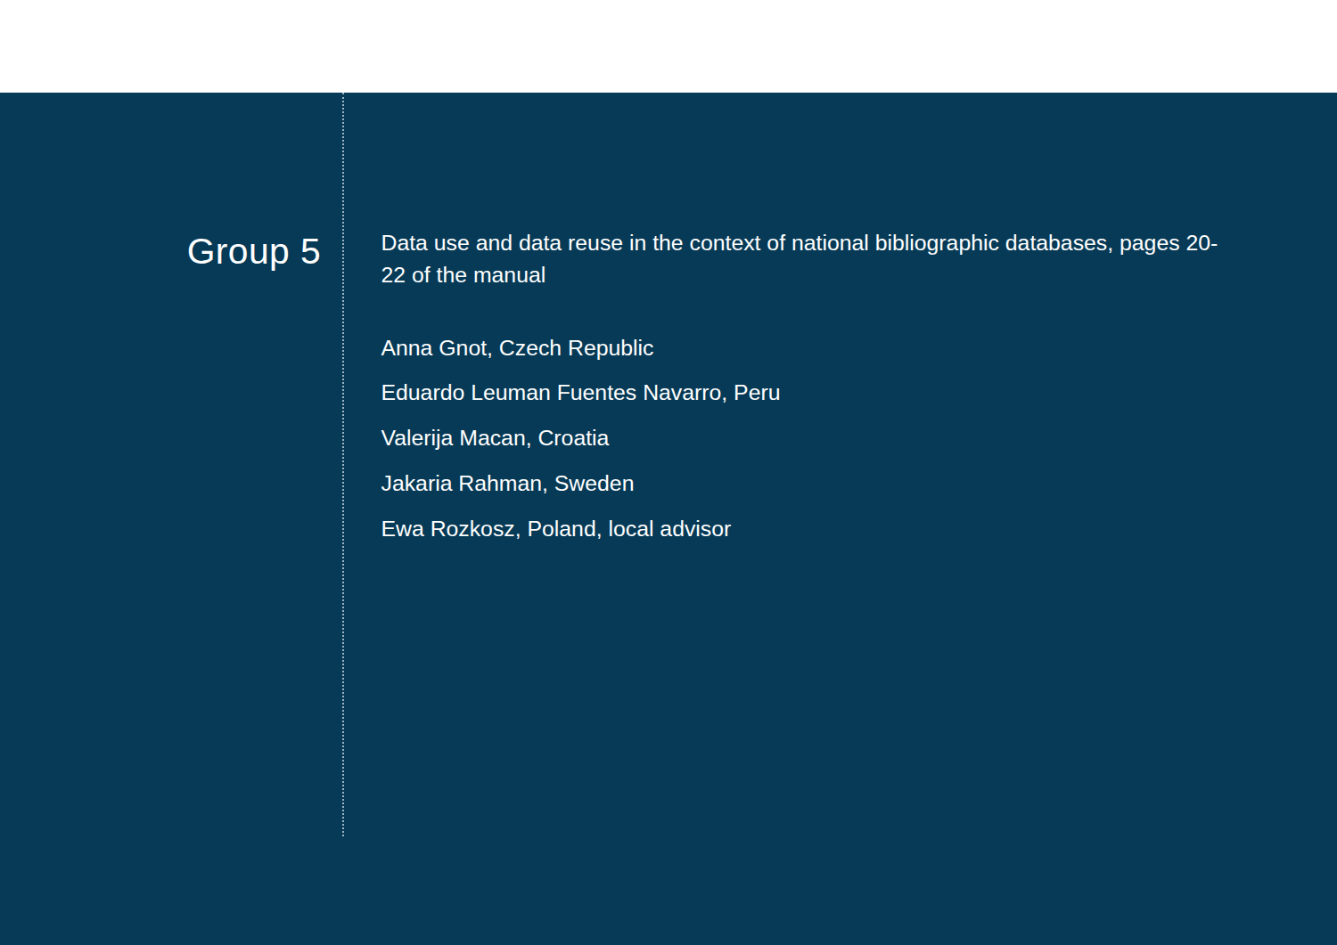Group 5
Data use and data reuse in the context of national bibliographic databases, pages 20-22 of the manual
Anna Gnot, Czech Republic
Eduardo Leuman Fuentes Navarro, Peru
Valerija Macan, Croatia
Jakaria Rahman, Sweden
Ewa Rozkosz, Poland, local advisor